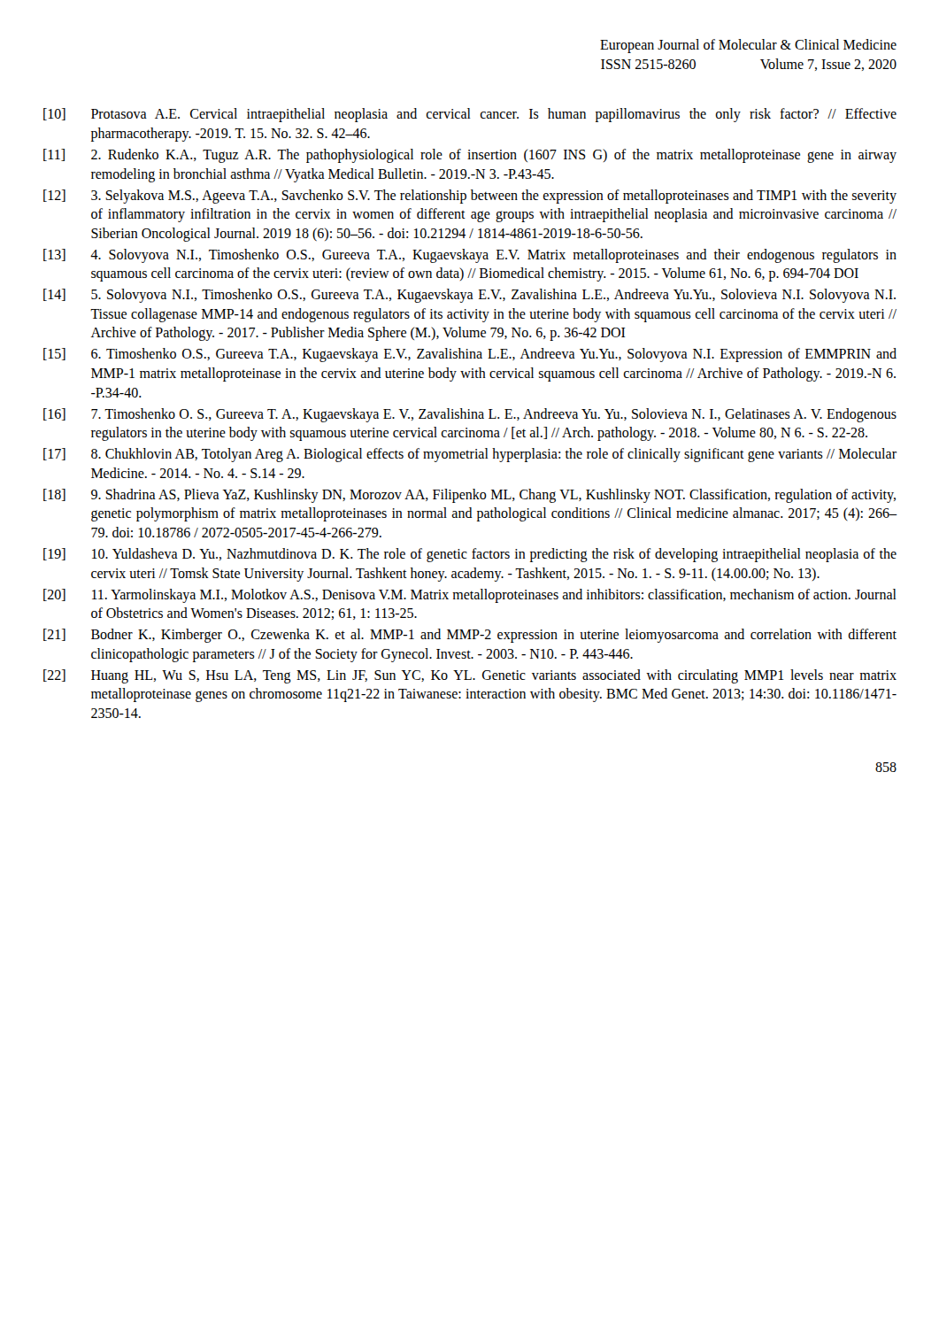European Journal of Molecular & Clinical Medicine ISSN 2515-8260 Volume 7, Issue 2, 2020
[10] Protasova A.E. Cervical intraepithelial neoplasia and cervical cancer. Is human papillomavirus the only risk factor? // Effective pharmacotherapy. -2019. T. 15. No. 32. S. 42–46.
[11] 2. Rudenko K.A., Tuguz A.R. The pathophysiological role of insertion (1607 INS G) of the matrix metalloproteinase gene in airway remodeling in bronchial asthma // Vyatka Medical Bulletin. - 2019.-N 3. -P.43-45.
[12] 3. Selyakova M.S., Ageeva T.A., Savchenko S.V. The relationship between the expression of metalloproteinases and TIMP1 with the severity of inflammatory infiltration in the cervix in women of different age groups with intraepithelial neoplasia and microinvasive carcinoma // Siberian Oncological Journal. 2019 18 (6): 50–56. - doi: 10.21294 / 1814-4861-2019-18-6-50-56.
[13] 4. Solovyova N.I., Timoshenko O.S., Gureeva T.A., Kugaevskaya E.V. Matrix metalloproteinases and their endogenous regulators in squamous cell carcinoma of the cervix uteri: (review of own data) // Biomedical chemistry. - 2015. - Volume 61, No. 6, p. 694-704 DOI
[14] 5. Solovyova N.I., Timoshenko O.S., Gureeva T.A., Kugaevskaya E.V., Zavalishina L.E., Andreeva Yu.Yu., Solovieva N.I. Solovyova N.I. Tissue collagenase MMP-14 and endogenous regulators of its activity in the uterine body with squamous cell carcinoma of the cervix uteri // Archive of Pathology. - 2017. - Publisher Media Sphere (M.), Volume 79, No. 6, p. 36-42 DOI
[15] 6. Timoshenko O.S., Gureeva T.A., Kugaevskaya E.V., Zavalishina L.E., Andreeva Yu.Yu., Solovyova N.I. Expression of EMMPRIN and MMP-1 matrix metalloproteinase in the cervix and uterine body with cervical squamous cell carcinoma // Archive of Pathology. - 2019.-N 6. -P.34-40.
[16] 7. Timoshenko O. S., Gureeva T. A., Kugaevskaya E. V., Zavalishina L. E., Andreeva Yu. Yu., Solovieva N. I., Gelatinases A. V. Endogenous regulators in the uterine body with squamous uterine cervical carcinoma / [et al.] // Arch. pathology. - 2018. - Volume 80, N 6. - S. 22-28.
[17] 8. Chukhlovin AB, Totolyan Areg A. Biological effects of myometrial hyperplasia: the role of clinically significant gene variants // Molecular Medicine. - 2014. - No. 4. - S.14 - 29.
[18] 9. Shadrina AS, Plieva YaZ, Kushlinsky DN, Morozov AA, Filipenko ML, Chang VL, Kushlinsky NOT. Classification, regulation of activity, genetic polymorphism of matrix metalloproteinases in normal and pathological conditions // Clinical medicine almanac. 2017; 45 (4): 266–79. doi: 10.18786 / 2072-0505-2017-45-4-266-279.
[19] 10. Yuldasheva D. Yu., Nazhmutdinova D. K. The role of genetic factors in predicting the risk of developing intraepithelial neoplasia of the cervix uteri // Tomsk State University Journal. Tashkent honey. academy. - Tashkent, 2015. - No. 1. - S. 9-11. (14.00.00; No. 13).
[20] 11. Yarmolinskaya M.I., Molotkov A.S., Denisova V.M. Matrix metalloproteinases and inhibitors: classification, mechanism of action. Journal of Obstetrics and Women's Diseases. 2012; 61, 1: 113-25.
[21] Bodner K., Kimberger O., Czewenka K. et al. MMP-1 and MMP-2 expression in uterine leiomyosarcoma and correlation with different clinicopathologic parameters // J of the Society for Gynecol. Invest. - 2003. - N10. - P. 443-446.
[22] Huang HL, Wu S, Hsu LA, Teng MS, Lin JF, Sun YC, Ko YL. Genetic variants associated with circulating MMP1 levels near matrix metalloproteinase genes on chromosome 11q21-22 in Taiwanese: interaction with obesity. BMC Med Genet. 2013; 14:30. doi: 10.1186/1471-2350-14.
858